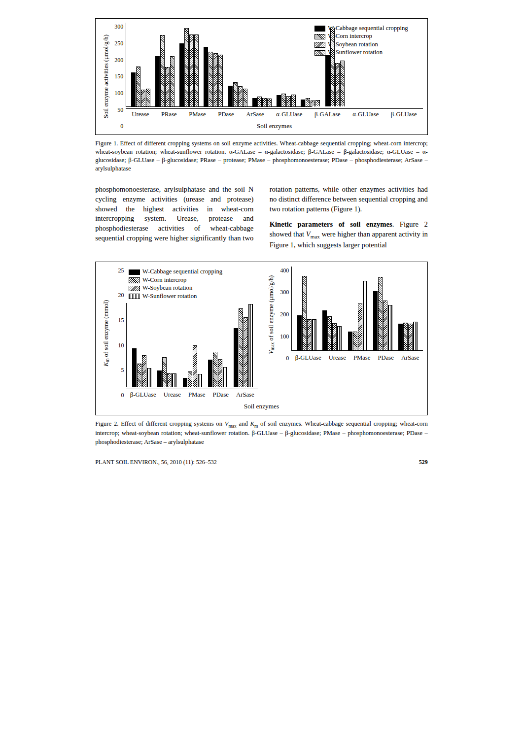Soil enzyme activities (µmol/g/h)
300250200150100500
W-Cabbage sequential cropping W-Corn intercrop W-Soybean rotation W-Sunflower rotation
Urease PRase PMase PDase ArSase α-GLUase β-GALase α-GLUase β-GLUase
Soil enzymes
Figure 1. Effect of different cropping systems on soil enzyme activities. Wheat-cabbage sequential cropping; wheat-corn intercrop; wheat-soybean rotation; wheat-sunflower rotation. α-GALase – α-galactosidase; β-GALase – β-galactosidase; α-GLUase – α-glucosidase; β-GLUase – β-glucosidase; PRase – protease; PMase – phosphomonoesterase; PDase – phosphodiesterase; ArSase – arylsulphatase
phosphomonoesterase, arylsulphatase and the soil N cycling enzyme activities (urease and protease) showed the highest activities in wheat-corn intercropping system. Urease, protease and phosphodiesterase activities of wheat-cabbage sequential cropping were higher significantly than two rotation patterns, while other enzymes activities had no distinct difference between sequential cropping and two rotation patterns (Figure 1).
Kinetic parameters of soil enzymes. Figure 2 showed that Vmax were higher than apparent activity in Figure 1, which suggests larger potential
Km of soil enzyme (mmol)
2520151050
W-Cabbage sequential cropping W-Corn intercrop W-Soybean rotation W-Sunflower rotation
β-GLUase Urease PMase PDase ArSase
Vmax of soil enzyme (µmol/g/h)
4003002001000
β-GLUase Urease PMase PDase ArSase
Soil enzymes
Figure 2. Effect of different cropping systems on Vmax and Km of soil enzymes. Wheat-cabbage sequential cropping; wheat-corn intercrop; wheat-soybean rotation; wheat-sunflower rotation. β-GLUase – β-glucosidase; PMase – phosphomonoesterase; PDase – phosphodiesterase; ArSase – arylsulphatase
PLANT SOIL ENVIRON., 56, 2010 (11): 526–532 529